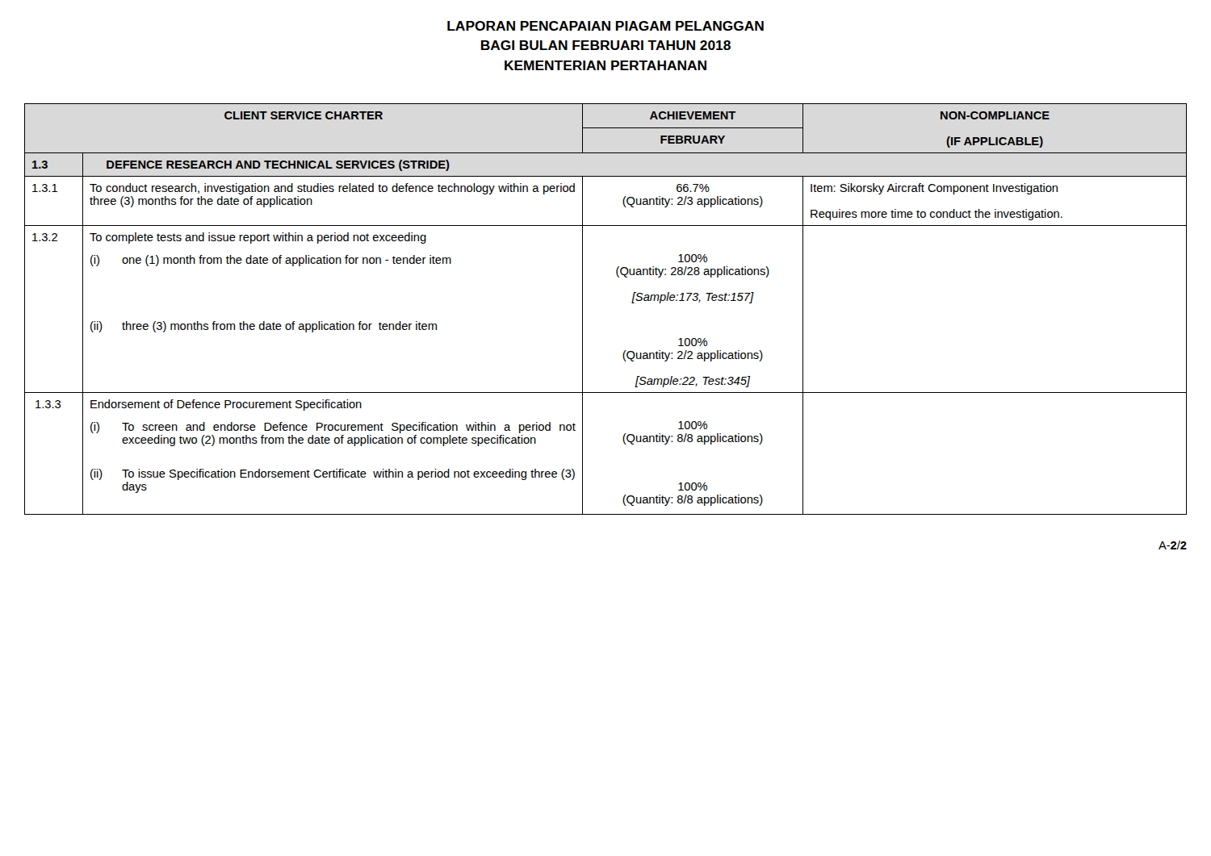LAPORAN PENCAPAIAN PIAGAM PELANGGAN
BAGI BULAN FEBRUARI TAHUN 2018
KEMENTERIAN PERTAHANAN
| CLIENT SERVICE CHARTER | ACHIEVEMENT | NON-COMPLIANCE (IF APPLICABLE) |
| --- | --- | --- |
| FEBRUARY |
| 1.3 | DEFENCE RESEARCH AND TECHNICAL SERVICES (STRIDE) |
| 1.3.1 | To conduct research, investigation and studies related to defence technology within a period three (3) months for the date of application | 66.7% (Quantity: 2/3 applications) | Item: Sikorsky Aircraft Component Investigation Requires more time to conduct the investigation. |
| 1.3.2 | To complete tests and issue report within a period not exceeding (i) one (1) month from the date of application for non - tender item (ii) three (3) months from the date of application for tender item | 100% (Quantity: 28/28 applications) [Sample:173, Test:157] 100% (Quantity: 2/2 applications) [Sample:22, Test:345] | |
| 1.3.3 | Endorsement of Defence Procurement Specification (i) To screen and endorse Defence Procurement Specification within a period not exceeding two (2) months from the date of application of complete specification (ii) To issue Specification Endorsement Certificate within a period not exceeding three (3) days | 100% (Quantity: 8/8 applications) 100% (Quantity: 8/8 applications) | |
A-2/2